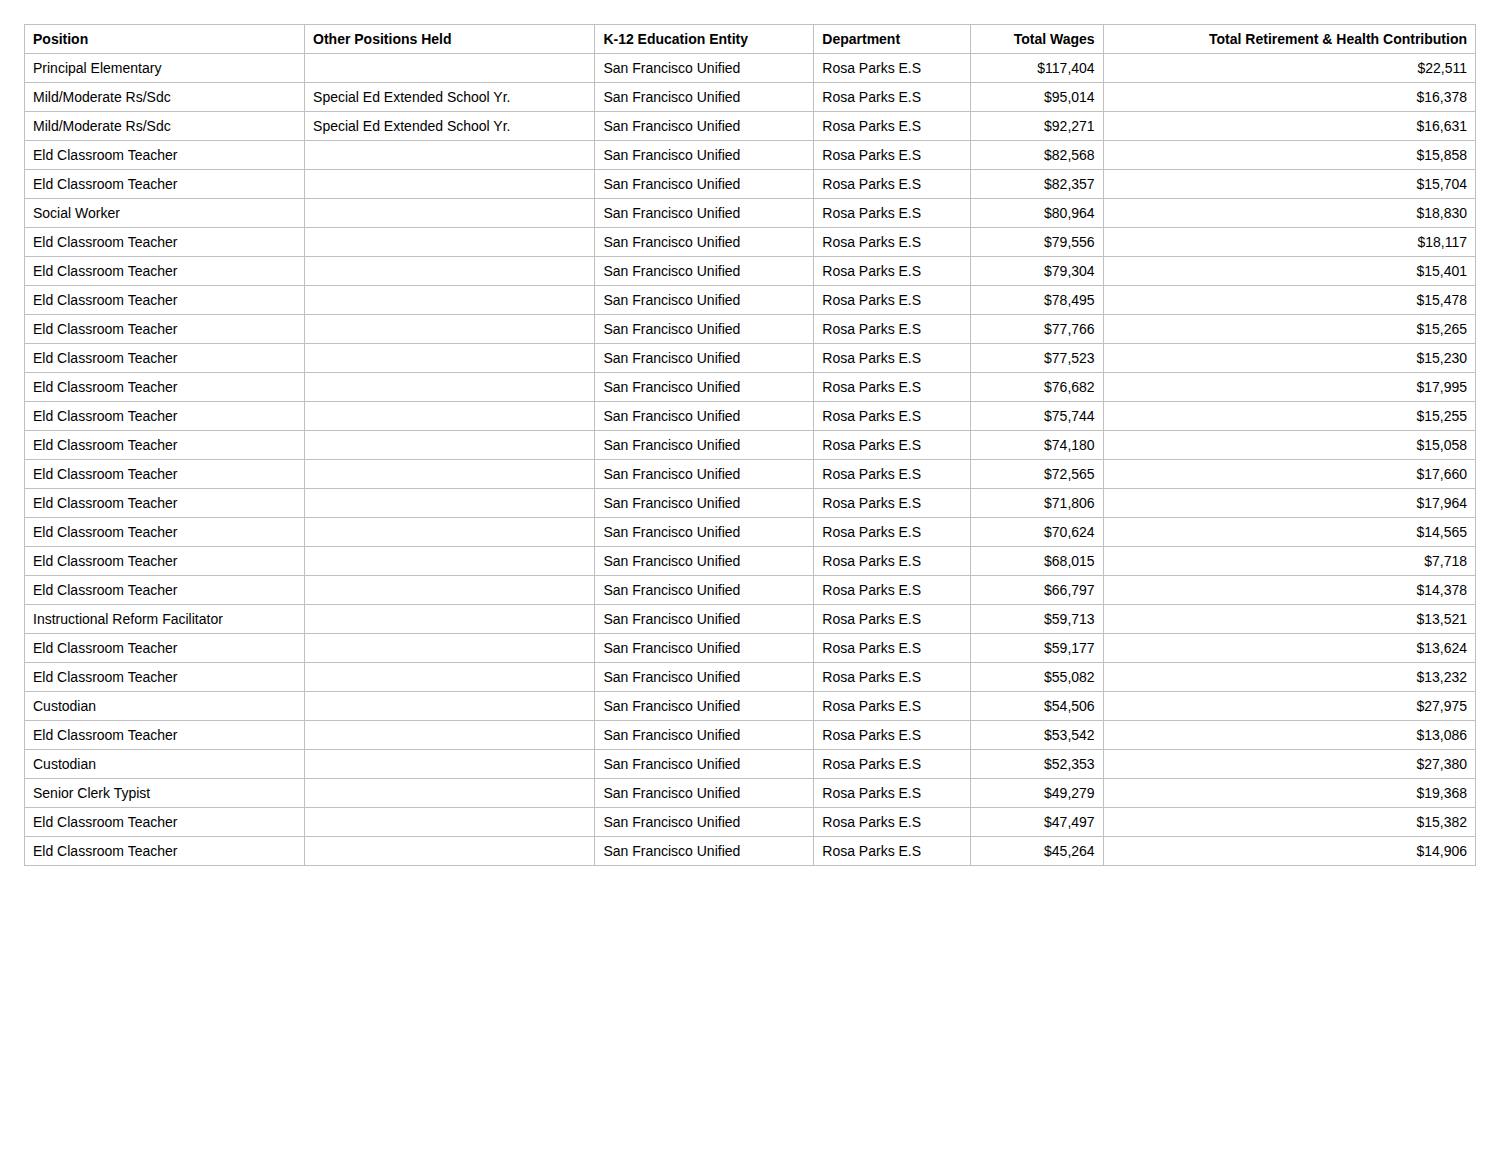K-12 Education Entity Compensation
| Position | Other Positions Held | K-12 Education Entity | Department | Total Wages | Total Retirement & Health Contribution |
| --- | --- | --- | --- | --- | --- |
| Principal Elementary | | San Francisco Unified | Rosa Parks E.S | $117,404 | $22,511 |
| Mild/Moderate Rs/Sdc | Special Ed Extended School Yr. | San Francisco Unified | Rosa Parks E.S | $95,014 | $16,378 |
| Mild/Moderate Rs/Sdc | Special Ed Extended School Yr. | San Francisco Unified | Rosa Parks E.S | $92,271 | $16,631 |
| Eld Classroom Teacher | | San Francisco Unified | Rosa Parks E.S | $82,568 | $15,858 |
| Eld Classroom Teacher | | San Francisco Unified | Rosa Parks E.S | $82,357 | $15,704 |
| Social Worker | | San Francisco Unified | Rosa Parks E.S | $80,964 | $18,830 |
| Eld Classroom Teacher | | San Francisco Unified | Rosa Parks E.S | $79,556 | $18,117 |
| Eld Classroom Teacher | | San Francisco Unified | Rosa Parks E.S | $79,304 | $15,401 |
| Eld Classroom Teacher | | San Francisco Unified | Rosa Parks E.S | $78,495 | $15,478 |
| Eld Classroom Teacher | | San Francisco Unified | Rosa Parks E.S | $77,766 | $15,265 |
| Eld Classroom Teacher | | San Francisco Unified | Rosa Parks E.S | $77,523 | $15,230 |
| Eld Classroom Teacher | | San Francisco Unified | Rosa Parks E.S | $76,682 | $17,995 |
| Eld Classroom Teacher | | San Francisco Unified | Rosa Parks E.S | $75,744 | $15,255 |
| Eld Classroom Teacher | | San Francisco Unified | Rosa Parks E.S | $74,180 | $15,058 |
| Eld Classroom Teacher | | San Francisco Unified | Rosa Parks E.S | $72,565 | $17,660 |
| Eld Classroom Teacher | | San Francisco Unified | Rosa Parks E.S | $71,806 | $17,964 |
| Eld Classroom Teacher | | San Francisco Unified | Rosa Parks E.S | $70,624 | $14,565 |
| Eld Classroom Teacher | | San Francisco Unified | Rosa Parks E.S | $68,015 | $7,718 |
| Eld Classroom Teacher | | San Francisco Unified | Rosa Parks E.S | $66,797 | $14,378 |
| Instructional Reform Facilitator | | San Francisco Unified | Rosa Parks E.S | $59,713 | $13,521 |
| Eld Classroom Teacher | | San Francisco Unified | Rosa Parks E.S | $59,177 | $13,624 |
| Eld Classroom Teacher | | San Francisco Unified | Rosa Parks E.S | $55,082 | $13,232 |
| Custodian | | San Francisco Unified | Rosa Parks E.S | $54,506 | $27,975 |
| Eld Classroom Teacher | | San Francisco Unified | Rosa Parks E.S | $53,542 | $13,086 |
| Custodian | | San Francisco Unified | Rosa Parks E.S | $52,353 | $27,380 |
| Senior Clerk Typist | | San Francisco Unified | Rosa Parks E.S | $49,279 | $19,368 |
| Eld Classroom Teacher | | San Francisco Unified | Rosa Parks E.S | $47,497 | $15,382 |
| Eld Classroom Teacher | | San Francisco Unified | Rosa Parks E.S | $45,264 | $14,906 |